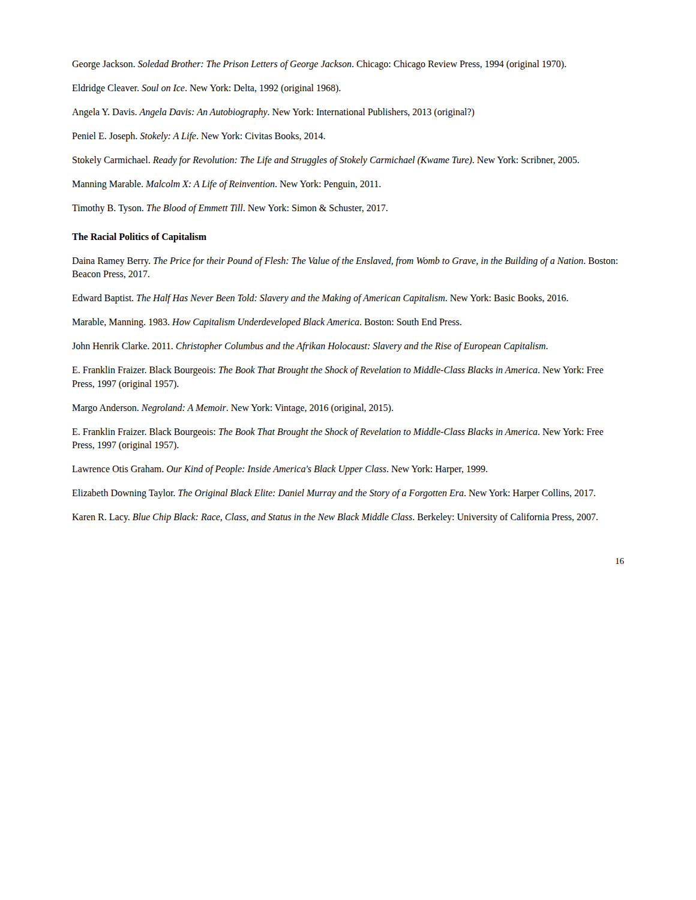George Jackson. Soledad Brother: The Prison Letters of George Jackson. Chicago: Chicago Review Press, 1994 (original 1970).
Eldridge Cleaver. Soul on Ice. New York: Delta, 1992 (original 1968).
Angela Y. Davis. Angela Davis: An Autobiography. New York: International Publishers, 2013 (original?)
Peniel E. Joseph. Stokely: A Life. New York: Civitas Books, 2014.
Stokely Carmichael. Ready for Revolution: The Life and Struggles of Stokely Carmichael (Kwame Ture). New York: Scribner, 2005.
Manning Marable. Malcolm X: A Life of Reinvention. New York: Penguin, 2011.
Timothy B. Tyson. The Blood of Emmett Till. New York: Simon & Schuster, 2017.
The Racial Politics of Capitalism
Daina Ramey Berry. The Price for their Pound of Flesh: The Value of the Enslaved, from Womb to Grave, in the Building of a Nation. Boston: Beacon Press, 2017.
Edward Baptist. The Half Has Never Been Told: Slavery and the Making of American Capitalism. New York: Basic Books, 2016.
Marable, Manning. 1983. How Capitalism Underdeveloped Black America. Boston: South End Press.
John Henrik Clarke. 2011. Christopher Columbus and the Afrikan Holocaust: Slavery and the Rise of European Capitalism.
E. Franklin Fraizer. Black Bourgeois: The Book That Brought the Shock of Revelation to Middle-Class Blacks in America. New York: Free Press, 1997 (original 1957).
Margo Anderson. Negroland: A Memoir. New York: Vintage, 2016 (original, 2015).
E. Franklin Fraizer. Black Bourgeois: The Book That Brought the Shock of Revelation to Middle-Class Blacks in America. New York: Free Press, 1997 (original 1957).
Lawrence Otis Graham. Our Kind of People: Inside America's Black Upper Class. New York: Harper, 1999.
Elizabeth Downing Taylor. The Original Black Elite: Daniel Murray and the Story of a Forgotten Era. New York: Harper Collins, 2017.
Karen R. Lacy. Blue Chip Black: Race, Class, and Status in the New Black Middle Class. Berkeley: University of California Press, 2007.
16